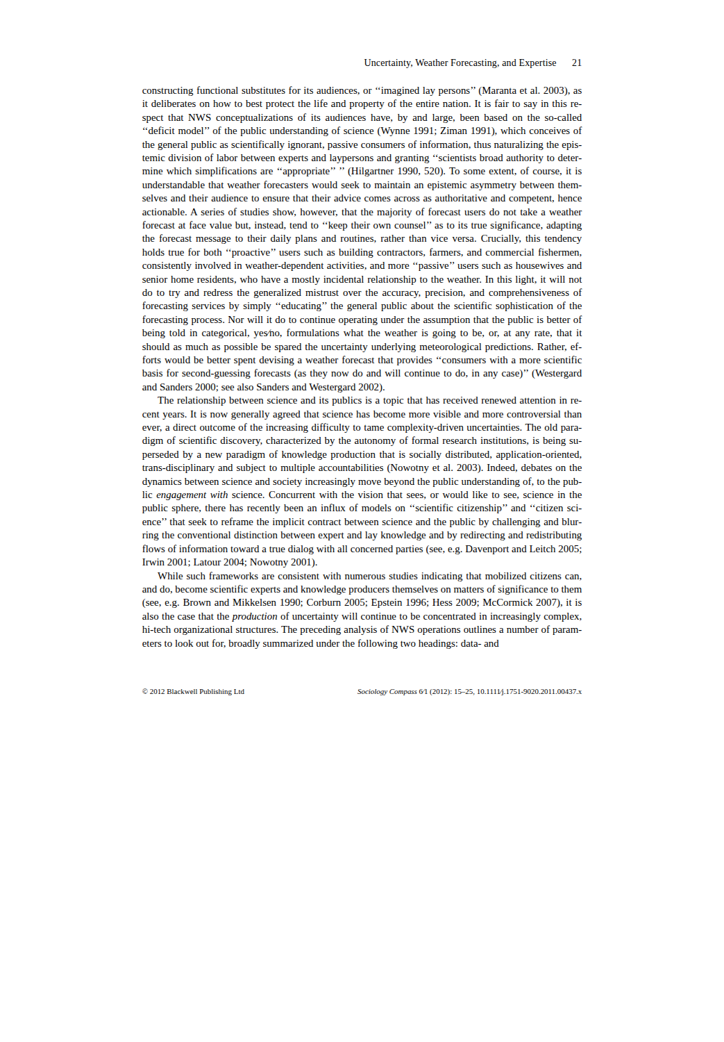Uncertainty, Weather Forecasting, and Expertise21
constructing functional substitutes for its audiences, or ‘‘imagined lay persons’’ (Maranta et al. 2003), as it deliberates on how to best protect the life and property of the entire nation. It is fair to say in this respect that NWS conceptualizations of its audiences have, by and large, been based on the so-called ‘‘deficit model’’ of the public understanding of science (Wynne 1991; Ziman 1991), which conceives of the general public as scientifically ignorant, passive consumers of information, thus naturalizing the epistemic division of labor between experts and laypersons and granting ‘‘scientists broad authority to determine which simplifications are ‘‘appropriate’’ ’’ (Hilgartner 1990, 520). To some extent, of course, it is understandable that weather forecasters would seek to maintain an epistemic asymmetry between themselves and their audience to ensure that their advice comes across as authoritative and competent, hence actionable. A series of studies show, however, that the majority of forecast users do not take a weather forecast at face value but, instead, tend to ‘‘keep their own counsel’’ as to its true significance, adapting the forecast message to their daily plans and routines, rather than vice versa. Crucially, this tendency holds true for both ‘‘proactive’’ users such as building contractors, farmers, and commercial fishermen, consistently involved in weather-dependent activities, and more ‘‘passive’’ users such as housewives and senior home residents, who have a mostly incidental relationship to the weather. In this light, it will not do to try and redress the generalized mistrust over the accuracy, precision, and comprehensiveness of forecasting services by simply ‘‘educating’’ the general public about the scientific sophistication of the forecasting process. Nor will it do to continue operating under the assumption that the public is better of being told in categorical, yes∕no, formulations what the weather is going to be, or, at any rate, that it should as much as possible be spared the uncertainty underlying meteorological predictions. Rather, efforts would be better spent devising a weather forecast that provides ‘‘consumers with a more scientific basis for second-guessing forecasts (as they now do and will continue to do, in any case)’’ (Westergard and Sanders 2000; see also Sanders and Westergard 2002).
The relationship between science and its publics is a topic that has received renewed attention in recent years. It is now generally agreed that science has become more visible and more controversial than ever, a direct outcome of the increasing difficulty to tame complexity-driven uncertainties. The old paradigm of scientific discovery, characterized by the autonomy of formal research institutions, is being superseded by a new paradigm of knowledge production that is socially distributed, application-oriented, trans-disciplinary and subject to multiple accountabilities (Nowotny et al. 2003). Indeed, debates on the dynamics between science and society increasingly move beyond the public understanding of, to the public engagement with science. Concurrent with the vision that sees, or would like to see, science in the public sphere, there has recently been an influx of models on ‘‘scientific citizenship’’ and ‘‘citizen science’’ that seek to reframe the implicit contract between science and the public by challenging and blurring the conventional distinction between expert and lay knowledge and by redirecting and redistributing flows of information toward a true dialog with all concerned parties (see, e.g. Davenport and Leitch 2005; Irwin 2001; Latour 2004; Nowotny 2001).
While such frameworks are consistent with numerous studies indicating that mobilized citizens can, and do, become scientific experts and knowledge producers themselves on matters of significance to them (see, e.g. Brown and Mikkelsen 1990; Corburn 2005; Epstein 1996; Hess 2009; McCormick 2007), it is also the case that the production of uncertainty will continue to be concentrated in increasingly complex, hi-tech organizational structures. The preceding analysis of NWS operations outlines a number of parameters to look out for, broadly summarized under the following two headings: data- and
© 2012 Blackwell Publishing Ltd Sociology Compass 6∕1 (2012): 15–25, 10.1111∕j.1751-9020.2011.00437.x